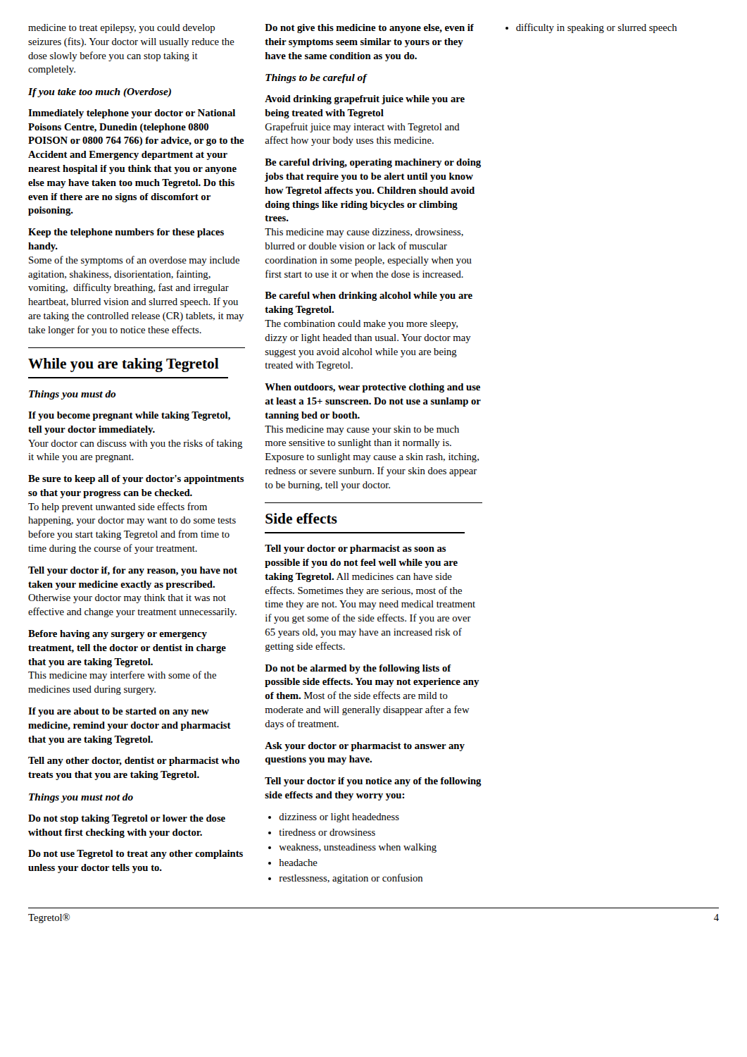medicine to treat epilepsy, you could develop seizures (fits). Your doctor will usually reduce the dose slowly before you can stop taking it completely.
If you take too much (Overdose)
Immediately telephone your doctor or National Poisons Centre, Dunedin (telephone 0800 POISON or 0800 764 766) for advice, or go to the Accident and Emergency department at your nearest hospital if you think that you or anyone else may have taken too much Tegretol. Do this even if there are no signs of discomfort or poisoning.
Keep the telephone numbers for these places handy.
Some of the symptoms of an overdose may include agitation, shakiness, disorientation, fainting, vomiting, difficulty breathing, fast and irregular heartbeat, blurred vision and slurred speech. If you are taking the controlled release (CR) tablets, it may take longer for you to notice these effects.
While you are taking Tegretol
Things you must do
If you become pregnant while taking Tegretol, tell your doctor immediately.
Your doctor can discuss with you the risks of taking it while you are pregnant.
Be sure to keep all of your doctor's appointments so that your progress can be checked.
To help prevent unwanted side effects from happening, your doctor may want to do some tests before you start taking Tegretol and from time to time during the course of your treatment.
Tell your doctor if, for any reason, you have not taken your medicine exactly as prescribed.
Otherwise your doctor may think that it was not effective and change your treatment unnecessarily.
Before having any surgery or emergency treatment, tell the doctor or dentist in charge that you are taking Tegretol.
This medicine may interfere with some of the medicines used during surgery.
If you are about to be started on any new medicine, remind your doctor and pharmacist that you are taking Tegretol.
Tell any other doctor, dentist or pharmacist who treats you that you are taking Tegretol.
Things you must not do
Do not stop taking Tegretol or lower the dose without first checking with your doctor.
Do not use Tegretol to treat any other complaints unless your doctor tells you to.
Do not give this medicine to anyone else, even if their symptoms seem similar to yours or they have the same condition as you do.
Things to be careful of
Avoid drinking grapefruit juice while you are being treated with Tegretol
Grapefruit juice may interact with Tegretol and affect how your body uses this medicine.
Be careful driving, operating machinery or doing jobs that require you to be alert until you know how Tegretol affects you. Children should avoid doing things like riding bicycles or climbing trees.
This medicine may cause dizziness, drowsiness, blurred or double vision or lack of muscular coordination in some people, especially when you first start to use it or when the dose is increased.
Be careful when drinking alcohol while you are taking Tegretol.
The combination could make you more sleepy, dizzy or light headed than usual. Your doctor may suggest you avoid alcohol while you are being treated with Tegretol.
When outdoors, wear protective clothing and use at least a 15+ sunscreen. Do not use a sunlamp or tanning bed or booth.
This medicine may cause your skin to be much more sensitive to sunlight than it normally is. Exposure to sunlight may cause a skin rash, itching, redness or severe sunburn. If your skin does appear to be burning, tell your doctor.
Side effects
Tell your doctor or pharmacist as soon as possible if you do not feel well while you are taking Tegretol. All medicines can have side effects. Sometimes they are serious, most of the time they are not. You may need medical treatment if you get some of the side effects. If you are over 65 years old, you may have an increased risk of getting side effects.
Do not be alarmed by the following lists of possible side effects. You may not experience any of them. Most of the side effects are mild to moderate and will generally disappear after a few days of treatment.
Ask your doctor or pharmacist to answer any questions you may have.
Tell your doctor if you notice any of the following side effects and they worry you:
dizziness or light headedness
tiredness or drowsiness
weakness, unsteadiness when walking
headache
restlessness, agitation or confusion
difficulty in speaking or slurred speech
Tegretol® 4